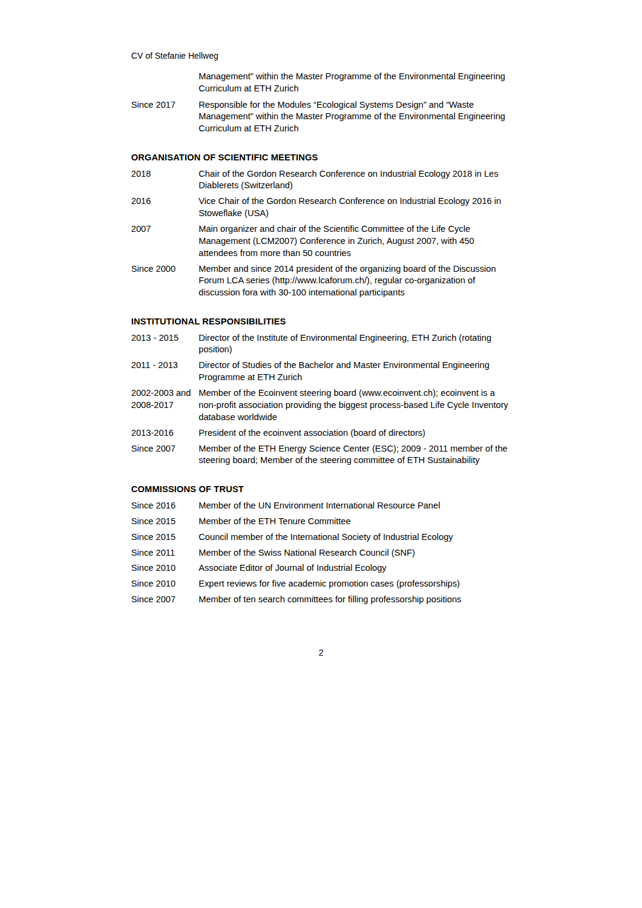CV of Stefanie Hellweg
Management” within the Master Programme of the Environmental Engineering Curriculum at ETH Zurich
| Since 2017 | Responsible for the Modules “Ecological Systems Design” and “Waste Management” within the Master Programme of the Environmental Engineering Curriculum at ETH Zurich |
Organisation of Scientific Meetings
| 2018 | Chair of the Gordon Research Conference on Industrial Ecology 2018 in Les Diablerets (Switzerland) |
| 2016 | Vice Chair of the Gordon Research Conference on Industrial Ecology 2016 in Stoweflake (USA) |
| 2007 | Main organizer and chair of the Scientific Committee of the Life Cycle Management (LCM2007) Conference in Zurich, August 2007, with 450 attendees from more than 50 countries |
| Since 2000 | Member and since 2014 president of the organizing board of the Discussion Forum LCA series (http://www.lcaforum.ch/), regular co-organization of discussion fora with 30-100 international participants |
Institutional Responsibilities
| 2013 - 2015 | Director of the Institute of Environmental Engineering, ETH Zurich (rotating position) |
| 2011 - 2013 | Director of Studies of the Bachelor and Master Environmental Engineering Programme at ETH Zurich |
| 2002-2003 and 2008-2017 | Member of the Ecoinvent steering board (www.ecoinvent.ch); ecoinvent is a non-profit association providing the biggest process-based Life Cycle Inventory database worldwide |
| 2013-2016 | President of the ecoinvent association (board of directors) |
| Since 2007 | Member of the ETH Energy Science Center (ESC); 2009 - 2011 member of the steering board; Member of the steering committee of ETH Sustainability |
Commissions of Trust
| Since 2016 | Member of the UN Environment International Resource Panel |
| Since 2015 | Member of the ETH Tenure Committee |
| Since 2015 | Council member of the International Society of Industrial Ecology |
| Since 2011 | Member of the Swiss National Research Council (SNF) |
| Since 2010 | Associate Editor of Journal of Industrial Ecology |
| Since 2010 | Expert reviews for five academic promotion cases (professorships) |
| Since 2007 | Member of ten search committees for filling professorship positions |
2